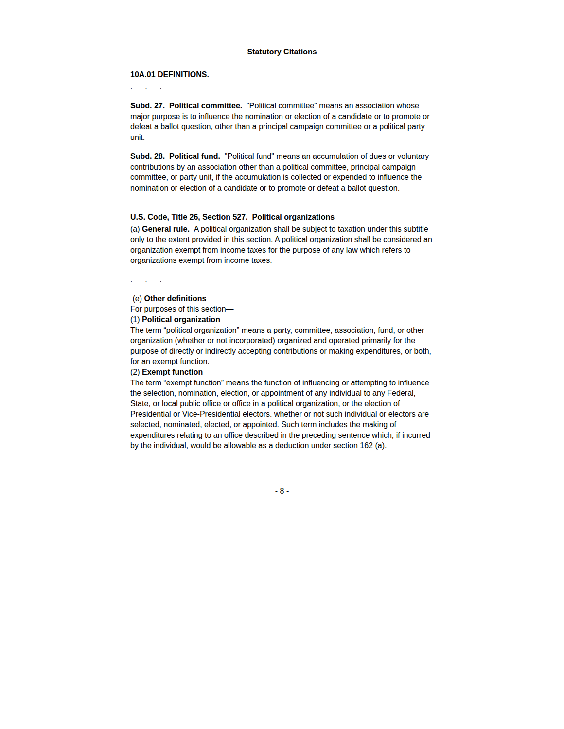Statutory Citations
10A.01 DEFINITIONS.
. . .
Subd. 27. Political committee. "Political committee" means an association whose major purpose is to influence the nomination or election of a candidate or to promote or defeat a ballot question, other than a principal campaign committee or a political party unit.
Subd. 28. Political fund. "Political fund" means an accumulation of dues or voluntary contributions by an association other than a political committee, principal campaign committee, or party unit, if the accumulation is collected or expended to influence the nomination or election of a candidate or to promote or defeat a ballot question.
U.S. Code, Title 26, Section 527. Political organizations
(a) General rule. A political organization shall be subject to taxation under this subtitle only to the extent provided in this section. A political organization shall be considered an organization exempt from income taxes for the purpose of any law which refers to organizations exempt from income taxes.
. . .
(e) Other definitions
For purposes of this section—
(1) Political organization
The term “political organization” means a party, committee, association, fund, or other organization (whether or not incorporated) organized and operated primarily for the purpose of directly or indirectly accepting contributions or making expenditures, or both, for an exempt function.
(2) Exempt function
The term “exempt function” means the function of influencing or attempting to influence the selection, nomination, election, or appointment of any individual to any Federal, State, or local public office or office in a political organization, or the election of Presidential or Vice-Presidential electors, whether or not such individual or electors are selected, nominated, elected, or appointed. Such term includes the making of expenditures relating to an office described in the preceding sentence which, if incurred by the individual, would be allowable as a deduction under section 162 (a).
- 8 -